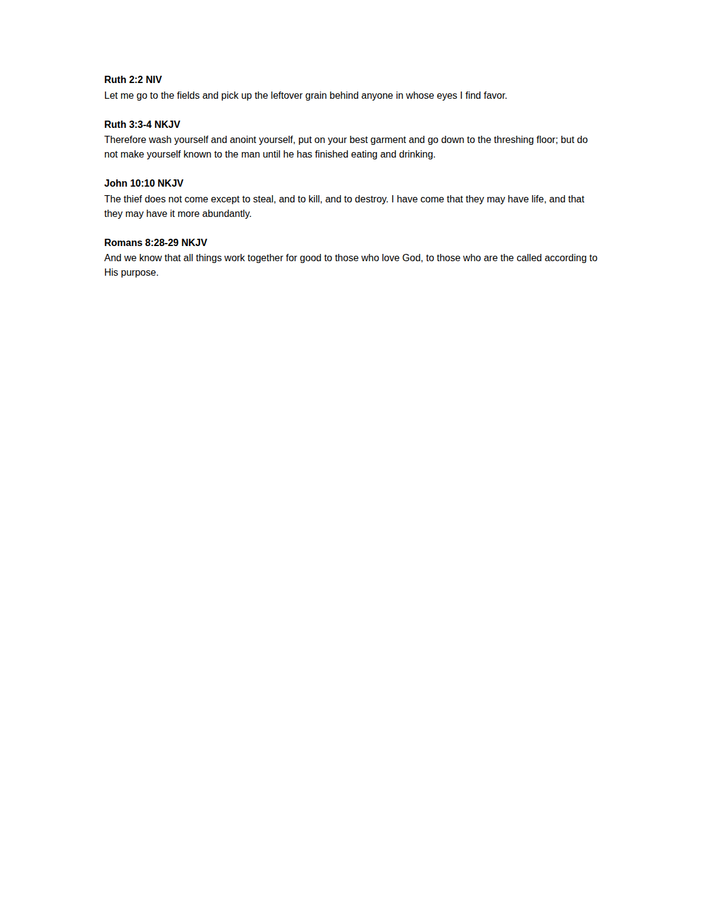Ruth 2:2 NIV
Let me go to the fields and pick up the leftover grain behind anyone in whose eyes I find favor.
Ruth 3:3-4 NKJV
Therefore wash yourself and anoint yourself, put on your best garment and go down to the threshing floor; but do not make yourself known to the man until he has finished eating and drinking.
John 10:10 NKJV
The thief does not come except to steal, and to kill, and to destroy. I have come that they may have life, and that they may have it more abundantly.
Romans 8:28-29 NKJV
And we know that all things work together for good to those who love God, to those who are the called according to His purpose.